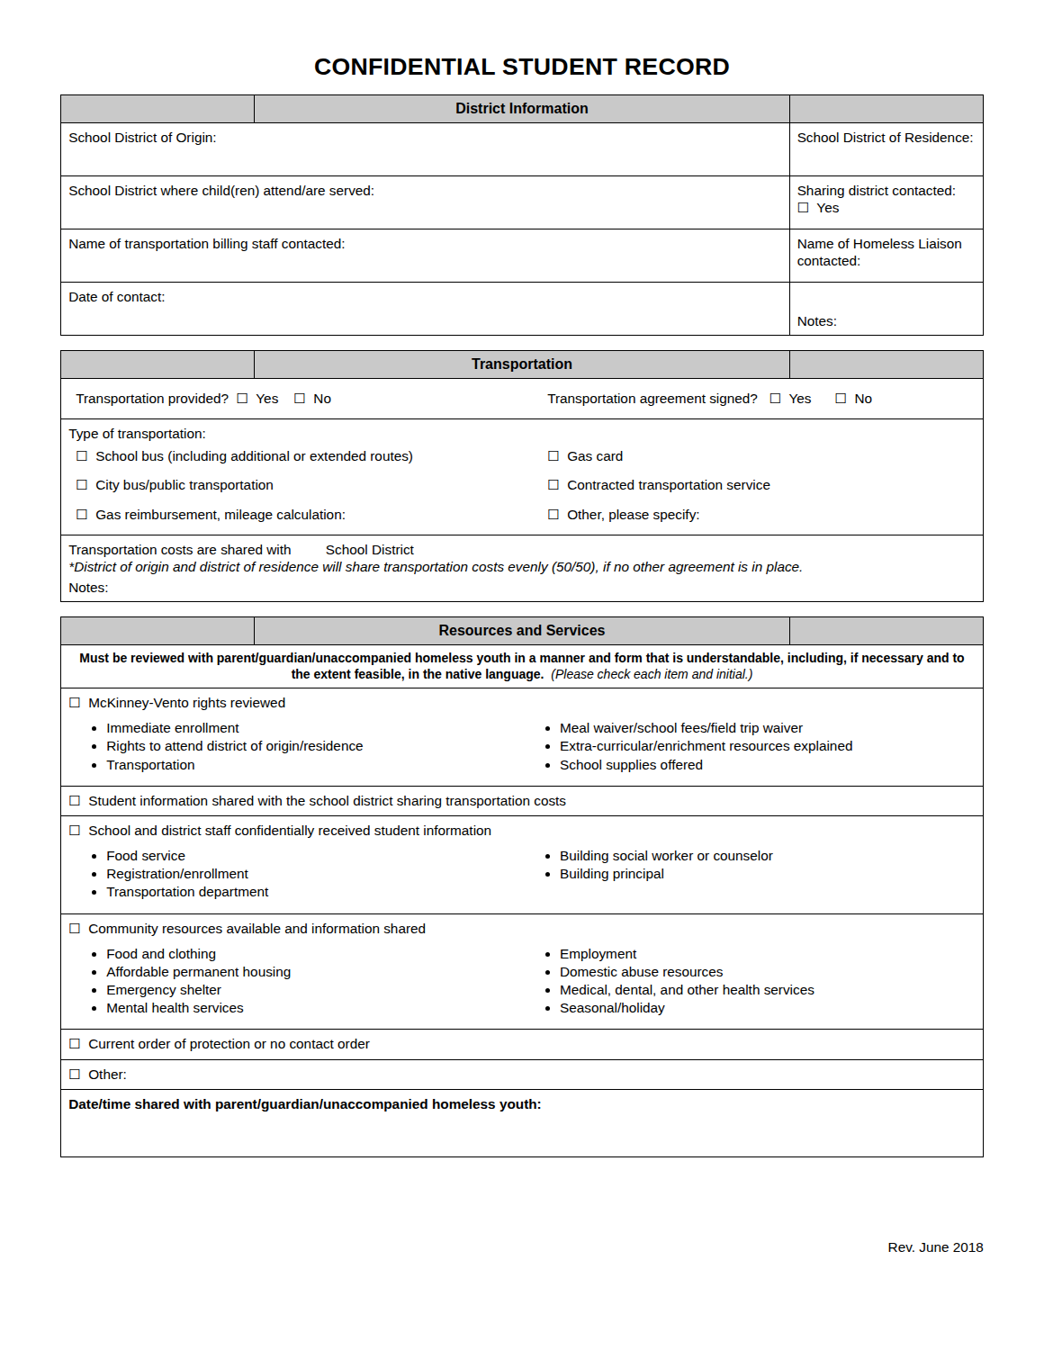CONFIDENTIAL STUDENT RECORD
| | District Information | |
| School District of Origin: | School District of Residence: |
| School District where child(ren) attend/are served: | Sharing district contacted: ☐ Yes |
| Name of transportation billing staff contacted: | Name of Homeless Liaison contacted: |
| Date of contact: | Notes: |
| | Transportation | |
| / Transportation provided? ☐ Yes ☐ No / Transportation agreement signed? ☐ Yes ☐ No / |
| Type of transportation: / ☐ School bus (including additional or extended routes) / ☐ Gas card / / ☐ City bus/public transportation / ☐ Contracted transportation service / / ☐ Gas reimbursement, mileage calculation: / ☐ Other, please specify: / |
| Transportation costs are shared with School District *District of origin and district of residence will share transportation costs evenly (50/50), if no other agreement is in place. Notes: |
| | Resources and Services | |
| Must be reviewed with parent/guardian/unaccompanied homeless youth in a manner and form that is understandable, including, if necessary and to the extent feasible, in the native language. (Please check each item and initial.) |
| ☐ McKinney-Vento rights reviewed / Immediate enrollment Rights to attend district of origin/residence Transportation / Meal waiver/school fees/field trip waiver Extra-curricular/enrichment resources explained School supplies offered / |
| ☐ Student information shared with the school district sharing transportation costs |
| ☐ School and district staff confidentially received student information / Food service Registration/enrollment Transportation department / Building social worker or counselor Building principal / |
| ☐ Community resources available and information shared / Food and clothing Affordable permanent housing Emergency shelter Mental health services / Employment Domestic abuse resources Medical, dental, and other health services Seasonal/holiday / |
| ☐ Current order of protection or no contact order |
| ☐ Other: |
| Date/time shared with parent/guardian/unaccompanied homeless youth: |
Rev. June 2018